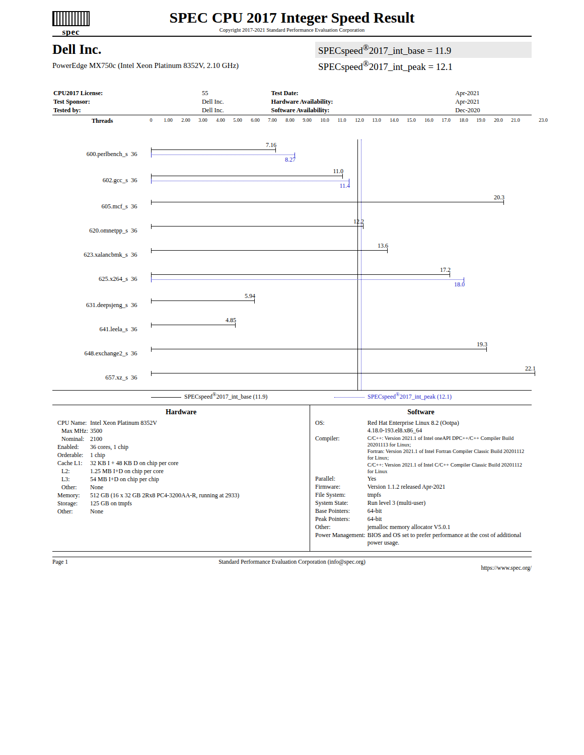spec
SPEC CPU 2017 Integer Speed Result
Copyright 2017-2021 Standard Performance Evaluation Corporation
Dell Inc.
PowerEdge MX750c (Intel Xeon Platinum 8352V, 2.10 GHz)
SPECspeed®2017_int_base = 11.9
SPECspeed®2017_int_peak = 12.1
| CPU2017 License: | 55 | Test Date: | Apr-2021 |
| Test Sponsor: | Dell Inc. | Hardware Availability: | Apr-2021 |
| Tested by: | Dell Inc. | Software Availability: | Dec-2020 |
Threads 0 1.00 2.00 3.00 4.00 5.00 6.00 7.00 8.00 9.00 10.0 11.0 12.0 13.0 14.0 15.0 16.0 17.0 18.0 19.0 20.0 21.0 23.0
600.perlbench_s
36
7.16
8.27
602.gcc_s
36
11.0
11.4
605.mcf_s
36
20.3
620.omnetpp_s
36
12.2
623.xalancbmk_s
36
13.6
625.x264_s
36
17.2
18.0
631.deepsjeng_s
36
5.94
641.leela_s
36
4.85
648.exchange2_s
36
19.3
657.xz_s
36
22.1
SPECspeed®2017_int_base (11.9) SPECspeed®2017_int_peak (12.1)
Hardware
| CPU Name: | Intel Xeon Platinum 8352V |
| Max MHz: | 3500 |
| Nominal: | 2100 |
| Enabled: | 36 cores, 1 chip |
| Orderable: | 1 chip |
| Cache L1: | 32 KB I + 48 KB D on chip per core |
| L2: | 1.25 MB I+D on chip per core |
| L3: | 54 MB I+D on chip per chip |
| Other: | None |
| Memory: | 512 GB (16 x 32 GB 2Rx8 PC4-3200AA-R, running at 2933) |
| Storage: | 125 GB on tmpfs |
| Other: | None |
Software
| OS: | Red Hat Enterprise Linux 8.2 (Ootpa) 4.18.0-193.el8.x86_64 |
| Compiler: | C/C++: Version 2021.1 of Intel oneAPI DPC++/C++ Compiler Build 20201113 for Linux; Fortran: Version 2021.1 of Intel Fortran Compiler Classic Build 20201112 for Linux; C/C++: Version 2021.1 of Intel C/C++ Compiler Classic Build 20201112 for Linux |
| Parallel: | Yes |
| Firmware: | Version 1.1.2 released Apr-2021 |
| File System: | tmpfs |
| System State: | Run level 3 (multi-user) |
| Base Pointers: | 64-bit |
| Peak Pointers: | 64-bit |
| Other: | jemalloc memory allocator V5.0.1 |
| Power Management: | BIOS and OS set to prefer performance at the cost of additional power usage. |
Page 1
Standard Performance Evaluation Corporation (info@spec.org)
https://www.spec.org/